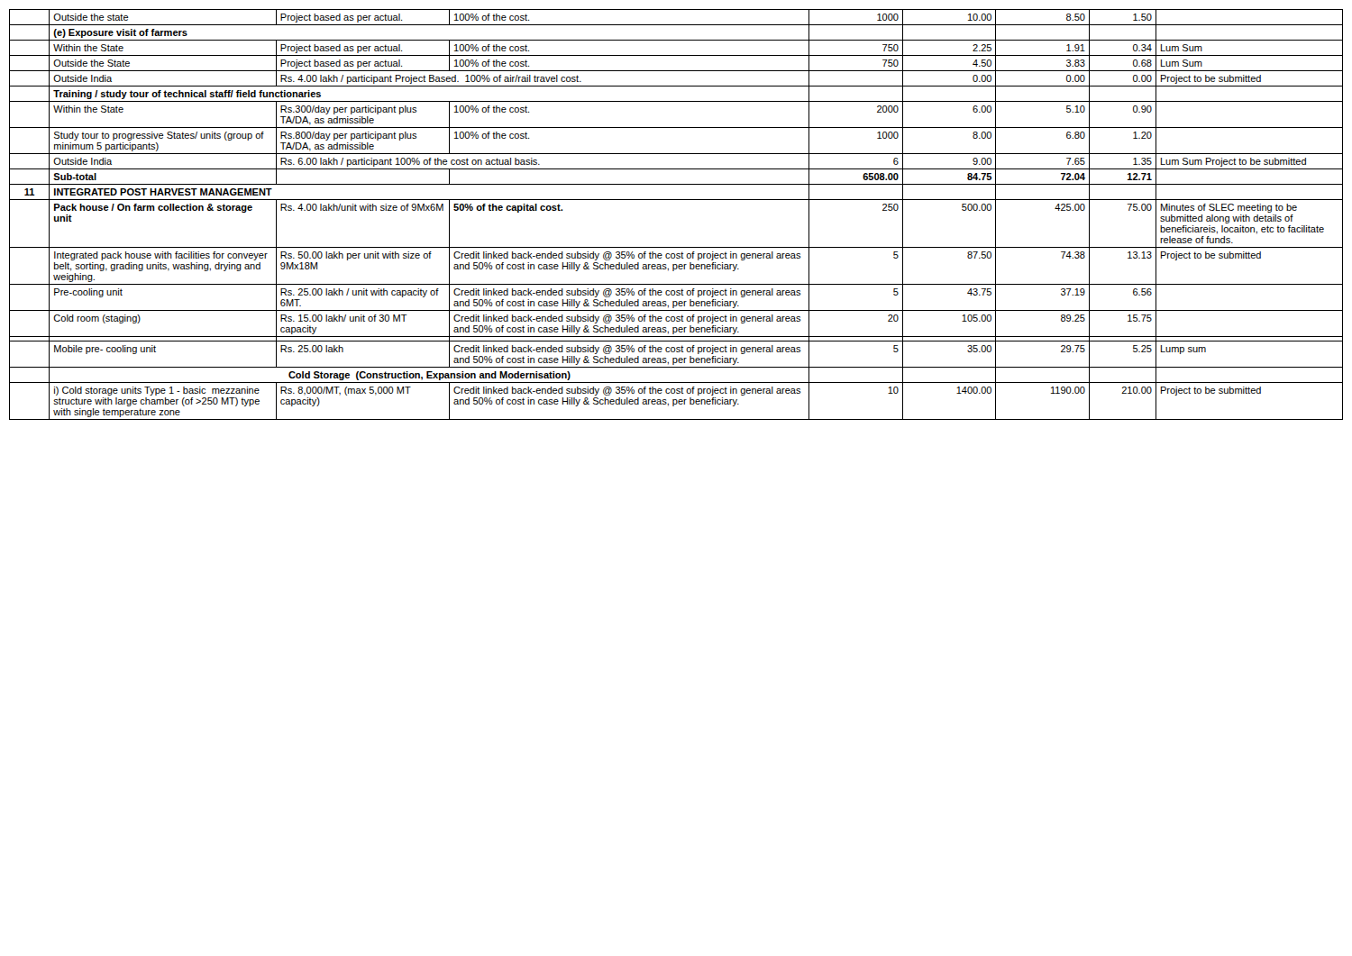| | Outside the state | Project based as per actual. | 100% of the cost. | 1000 | 10.00 | 8.50 | 1.50 | |
| | (e) Exposure visit of farmers | | | | | |
| | Within the State | Project based as per actual. | 100% of the cost. | 750 | 2.25 | 1.91 | 0.34 | Lum Sum |
| | Outside the State | Project based as per actual. | 100% of the cost. | 750 | 4.50 | 3.83 | 0.68 | Lum Sum |
| | Outside India | Rs. 4.00 lakh / participant Project Based. 100% of air/rail travel cost. | | 0.00 | 0.00 | 0.00 | Project to be submitted |
| | Training / study tour of technical staff/ field functionaries | | | | | |
| | Within the State | Rs.300/day per participant plus TA/DA, as admissible | 100% of the cost. | 2000 | 6.00 | 5.10 | 0.90 | |
| | Study tour to progressive States/ units (group of minimum 5 participants) | Rs.800/day per participant plus TA/DA, as admissible | 100% of the cost. | 1000 | 8.00 | 6.80 | 1.20 | |
| | Outside India | Rs. 6.00 lakh / participant 100% of the cost on actual basis. | 6 | 9.00 | 7.65 | 1.35 | Lum Sum Project to be submitted |
| | Sub-total | | | 6508.00 | 84.75 | 72.04 | 12.71 | |
| 11 | INTEGRATED POST HARVEST MANAGEMENT | | | | | |
| | Pack house / On farm collection & storage unit | Rs. 4.00 lakh/unit with size of 9Mx6M | 50% of the capital cost. | 250 | 500.00 | 425.00 | 75.00 | Minutes of SLEC meeting to be submitted along with details of beneficiareis, locaiton, etc to facilitate release of funds. |
| | Integrated pack house with facilities for conveyer belt, sorting, grading units, washing, drying and weighing. | Rs. 50.00 lakh per unit with size of 9Mx18M | Credit linked back-ended subsidy @ 35% of the cost of project in general areas and 50% of cost in case Hilly & Scheduled areas, per beneficiary. | 5 | 87.50 | 74.38 | 13.13 | Project to be submitted |
| | Pre-cooling unit | Rs. 25.00 lakh / unit with capacity of 6MT. | Credit linked back-ended subsidy @ 35% of the cost of project in general areas and 50% of cost in case Hilly & Scheduled areas, per beneficiary. | 5 | 43.75 | 37.19 | 6.56 | |
| | Cold room (staging) | Rs. 15.00 lakh/ unit of 30 MT capacity | Credit linked back-ended subsidy @ 35% of the cost of project in general areas and 50% of cost in case Hilly & Scheduled areas, per beneficiary. | 20 | 105.00 | 89.25 | 15.75 | |
| | Mobile pre- cooling unit | Rs. 25.00 lakh | Credit linked back-ended subsidy @ 35% of the cost of project in general areas and 50% of cost in case Hilly & Scheduled areas, per beneficiary. | 5 | 35.00 | 29.75 | 5.25 | Lump sum |
| | Cold Storage (Construction, Expansion and Modernisation) | | | | | |
| | i) Cold storage units Type 1 - basic mezzanine structure with large chamber (of >250 MT) type with single temperature zone | Rs. 8,000/MT, (max 5,000 MT capacity) | Credit linked back-ended subsidy @ 35% of the cost of project in general areas and 50% of cost in case Hilly & Scheduled areas, per beneficiary. | 10 | 1400.00 | 1190.00 | 210.00 | Project to be submitted |